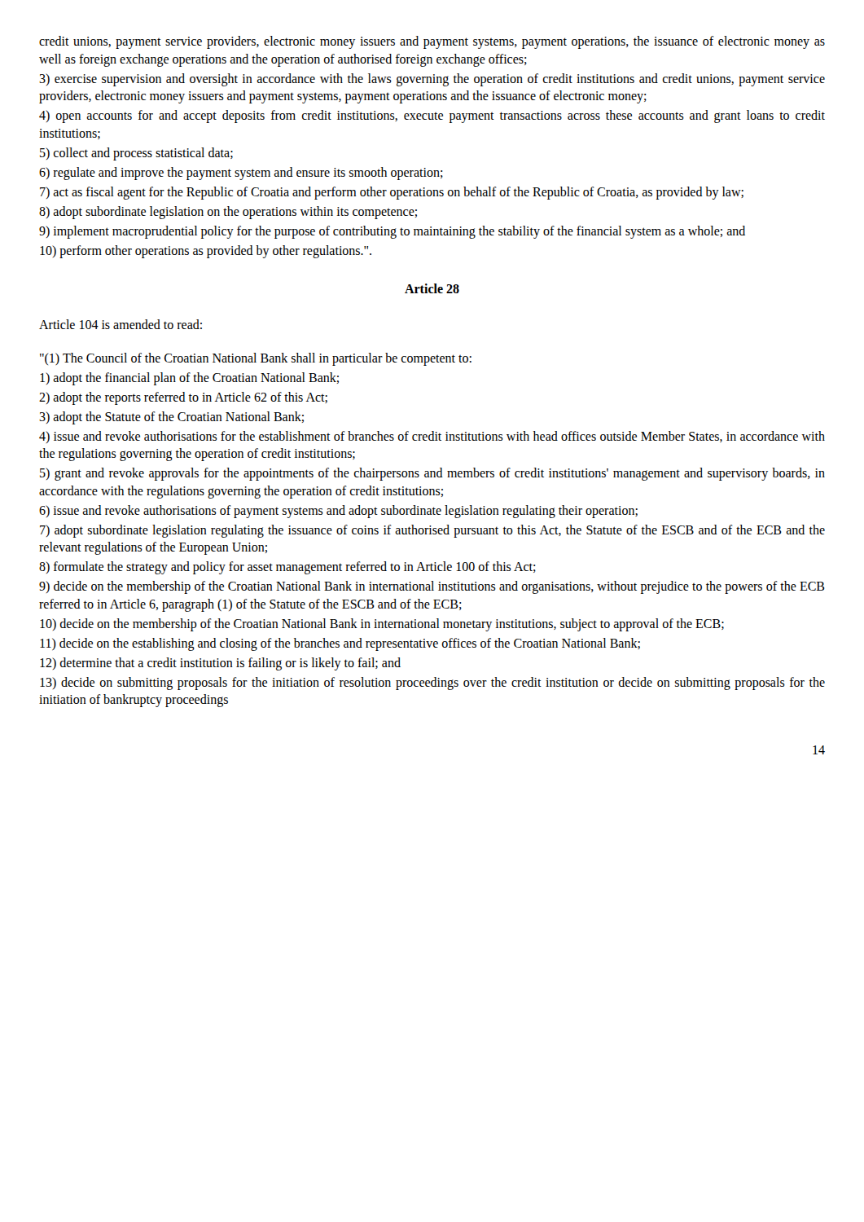credit unions, payment service providers, electronic money issuers and payment systems, payment operations, the issuance of electronic money as well as foreign exchange operations and the operation of authorised foreign exchange offices;
3) exercise supervision and oversight in accordance with the laws governing the operation of credit institutions and credit unions, payment service providers, electronic money issuers and payment systems, payment operations and the issuance of electronic money;
4) open accounts for and accept deposits from credit institutions, execute payment transactions across these accounts and grant loans to credit institutions;
5) collect and process statistical data;
6) regulate and improve the payment system and ensure its smooth operation;
7) act as fiscal agent for the Republic of Croatia and perform other operations on behalf of the Republic of Croatia, as provided by law;
8) adopt subordinate legislation on the operations within its competence;
9) implement macroprudential policy for the purpose of contributing to maintaining the stability of the financial system as a whole; and
10) perform other operations as provided by other regulations.".
Article 28
Article 104 is amended to read:
"(1) The Council of the Croatian National Bank shall in particular be competent to:
1) adopt the financial plan of the Croatian National Bank;
2) adopt the reports referred to in Article 62 of this Act;
3) adopt the Statute of the Croatian National Bank;
4) issue and revoke authorisations for the establishment of branches of credit institutions with head offices outside Member States, in accordance with the regulations governing the operation of credit institutions;
5) grant and revoke approvals for the appointments of the chairpersons and members of credit institutions' management and supervisory boards, in accordance with the regulations governing the operation of credit institutions;
6) issue and revoke authorisations of payment systems and adopt subordinate legislation regulating their operation;
7) adopt subordinate legislation regulating the issuance of coins if authorised pursuant to this Act, the Statute of the ESCB and of the ECB and the relevant regulations of the European Union;
8) formulate the strategy and policy for asset management referred to in Article 100 of this Act;
9) decide on the membership of the Croatian National Bank in international institutions and organisations, without prejudice to the powers of the ECB referred to in Article 6, paragraph (1) of the Statute of the ESCB and of the ECB;
10) decide on the membership of the Croatian National Bank in international monetary institutions, subject to approval of the ECB;
11) decide on the establishing and closing of the branches and representative offices of the Croatian National Bank;
12) determine that a credit institution is failing or is likely to fail; and
13) decide on submitting proposals for the initiation of resolution proceedings over the credit institution or decide on submitting proposals for the initiation of bankruptcy proceedings
14